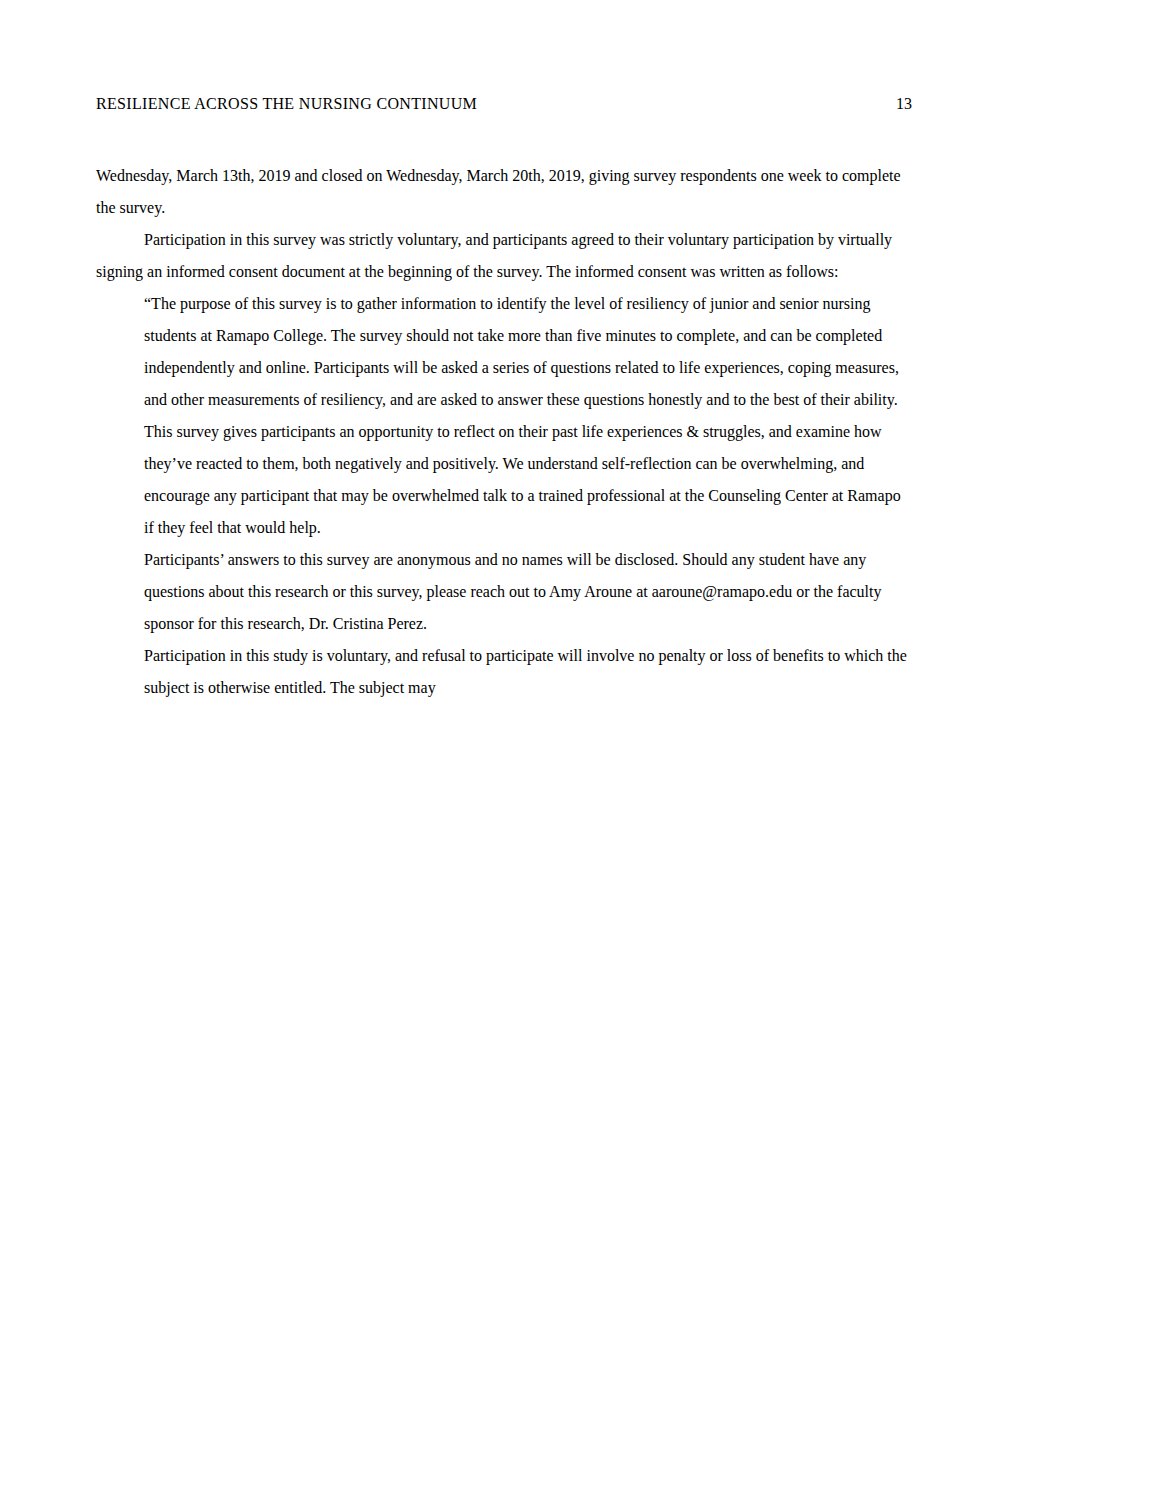Resilience Across the Nursing Continuum 13
Wednesday, March 13th, 2019 and closed on Wednesday, March 20th, 2019, giving survey respondents one week to complete the survey.
Participation in this survey was strictly voluntary, and participants agreed to their voluntary participation by virtually signing an informed consent document at the beginning of the survey. The informed consent was written as follows:
“The purpose of this survey is to gather information to identify the level of resiliency of junior and senior nursing students at Ramapo College. The survey should not take more than five minutes to complete, and can be completed independently and online. Participants will be asked a series of questions related to life experiences, coping measures, and other measurements of resiliency, and are asked to answer these questions honestly and to the best of their ability.
This survey gives participants an opportunity to reflect on their past life experiences & struggles, and examine how they’ve reacted to them, both negatively and positively. We understand self-reflection can be overwhelming, and encourage any participant that may be overwhelmed talk to a trained professional at the Counseling Center at Ramapo if they feel that would help.
Participants’ answers to this survey are anonymous and no names will be disclosed. Should any student have any questions about this research or this survey, please reach out to Amy Aroune at aaroune@ramapo.edu or the faculty sponsor for this research, Dr. Cristina Perez.
Participation in this study is voluntary, and refusal to participate will involve no penalty or loss of benefits to which the subject is otherwise entitled. The subject may